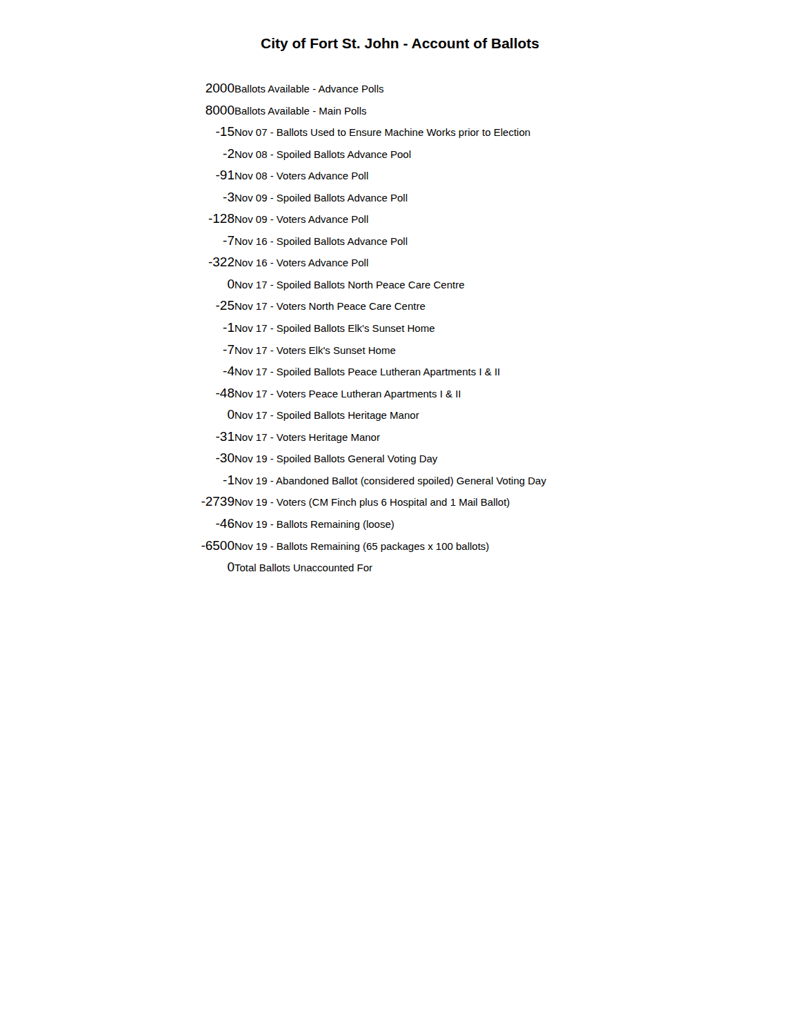City of Fort St. John - Account of Ballots
| 2000 | Ballots Available - Advance Polls |
| 8000 | Ballots Available - Main Polls |
| -15 | Nov 07 - Ballots Used to Ensure Machine Works prior to Election |
| -2 | Nov 08 - Spoiled Ballots Advance Pool |
| -91 | Nov 08 - Voters Advance Poll |
| -3 | Nov 09 - Spoiled Ballots Advance Poll |
| -128 | Nov 09 - Voters Advance Poll |
| -7 | Nov 16 - Spoiled Ballots Advance Poll |
| -322 | Nov 16 - Voters Advance Poll |
| 0 | Nov 17 - Spoiled Ballots North Peace Care Centre |
| -25 | Nov 17 - Voters North Peace Care Centre |
| -1 | Nov 17 - Spoiled Ballots Elk's Sunset Home |
| -7 | Nov 17 - Voters Elk's Sunset Home |
| -4 | Nov 17 - Spoiled Ballots Peace Lutheran Apartments I & II |
| -48 | Nov 17 - Voters Peace Lutheran Apartments I & II |
| 0 | Nov 17 - Spoiled Ballots Heritage Manor |
| -31 | Nov 17 - Voters Heritage Manor |
| -30 | Nov 19 - Spoiled Ballots General Voting Day |
| -1 | Nov 19 - Abandoned Ballot (considered spoiled) General Voting Day |
| -2739 | Nov 19 - Voters (CM Finch plus 6 Hospital and 1 Mail Ballot) |
| -46 | Nov 19 - Ballots Remaining (loose) |
| -6500 | Nov 19 - Ballots Remaining (65 packages x 100 ballots) |
| 0 | Total Ballots Unaccounted For |